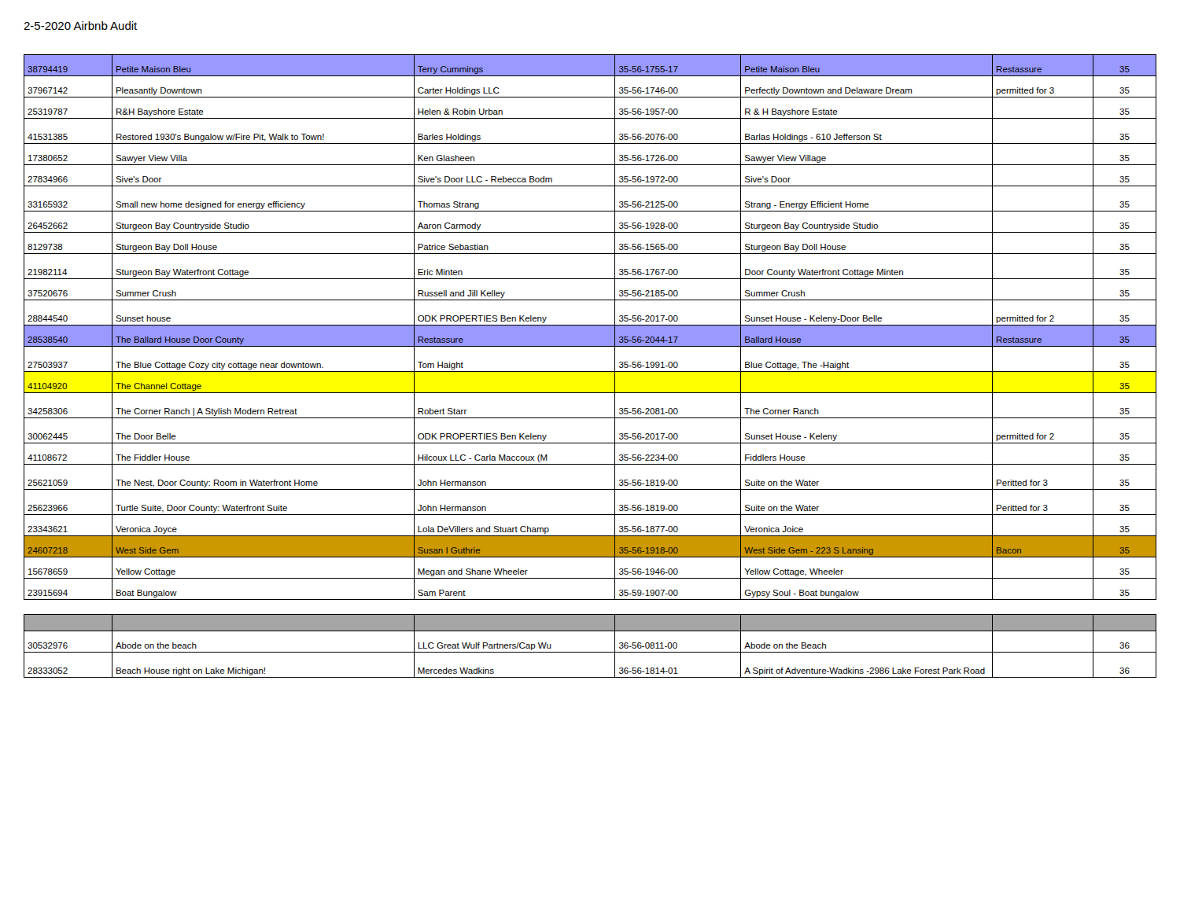2-5-2020 Airbnb Audit
| 38794419 | Petite Maison Bleu | Terry Cummings | 35-56-1755-17 | Petite Maison Bleu | Restassure | 35 |
| 37967142 | Pleasantly Downtown | Carter Holdings LLC | 35-56-1746-00 | Perfectly Downtown and Delaware Dream | permitted for 3 | 35 |
| 25319787 | R&H Bayshore Estate | Helen & Robin Urban | 35-56-1957-00 | R & H Bayshore Estate | | 35 |
| 41531385 | Restored 1930's Bungalow w/Fire Pit, Walk to Town! | Barles Holdings | 35-56-2076-00 | Barlas Holdings - 610 Jefferson St | | 35 |
| 17380652 | Sawyer View Villa | Ken Glasheen | 35-56-1726-00 | Sawyer View Village | | 35 |
| 27834966 | Sive's Door | Sive's Door LLC - Rebecca Bodm | 35-56-1972-00 | Sive's Door | | 35 |
| 33165932 | Small new home designed for energy efficiency | Thomas Strang | 35-56-2125-00 | Strang - Energy Efficient Home | | 35 |
| 26452662 | Sturgeon Bay Countryside Studio | Aaron Carmody | 35-56-1928-00 | Sturgeon Bay Countryside Studio | | 35 |
| 8129738 | Sturgeon Bay Doll House | Patrice Sebastian | 35-56-1565-00 | Sturgeon Bay Doll House | | 35 |
| 21982114 | Sturgeon Bay Waterfront Cottage | Eric Minten | 35-56-1767-00 | Door County Waterfront Cottage Minten | | 35 |
| 37520676 | Summer Crush | Russell and Jill Kelley | 35-56-2185-00 | Summer Crush | | 35 |
| 28844540 | Sunset house | ODK PROPERTIES Ben Keleny | 35-56-2017-00 | Sunset House - Keleny-Door Belle | permitted for 2 | 35 |
| 28538540 | The Ballard House Door County | Restassure | 35-56-2044-17 | Ballard House | Restassure | 35 |
| 27503937 | The Blue Cottage Cozy city cottage near downtown. | Tom Haight | 35-56-1991-00 | Blue Cottage, The -Haight | | 35 |
| 41104920 | The Channel Cottage | | | | | 35 |
| 34258306 | The Corner Ranch / A Stylish Modern Retreat | Robert Starr | 35-56-2081-00 | The Corner Ranch | | 35 |
| 30062445 | The Door Belle | ODK PROPERTIES Ben Keleny | 35-56-2017-00 | Sunset House - Keleny | permitted for 2 | 35 |
| 41108672 | The Fiddler House | Hilcoux LLC - Carla Maccoux (M | 35-56-2234-00 | Fiddlers House | | 35 |
| 25621059 | The Nest, Door County: Room in Waterfront Home | John Hermanson | 35-56-1819-00 | Suite on the Water | Peritted for 3 | 35 |
| 25623966 | Turtle Suite, Door County: Waterfront Suite | John Hermanson | 35-56-1819-00 | Suite on the Water | Peritted for 3 | 35 |
| 23343621 | Veronica Joyce | Lola DeVillers and Stuart Champ | 35-56-1877-00 | Veronica Joice | | 35 |
| 24607218 | West Side Gem | Susan I Guthrie | 35-56-1918-00 | West Side Gem - 223 S Lansing | Bacon | 35 |
| 15678659 | Yellow Cottage | Megan and Shane Wheeler | 35-56-1946-00 | Yellow Cottage, Wheeler | | 35 |
| 23915694 | Boat Bungalow | Sam Parent | 35-59-1907-00 | Gypsy Soul - Boat bungalow | | 35 |
| 30532976 | Abode on the beach | LLC Great Wulf Partners/Cap Wu | 36-56-0811-00 | Abode on the Beach | | 36 |
| 28333052 | Beach House right on Lake Michigan! | Mercedes Wadkins | 36-56-1814-01 | A Spirit of Adventure-Wadkins -2986 Lake Forest Park Road | | 36 |